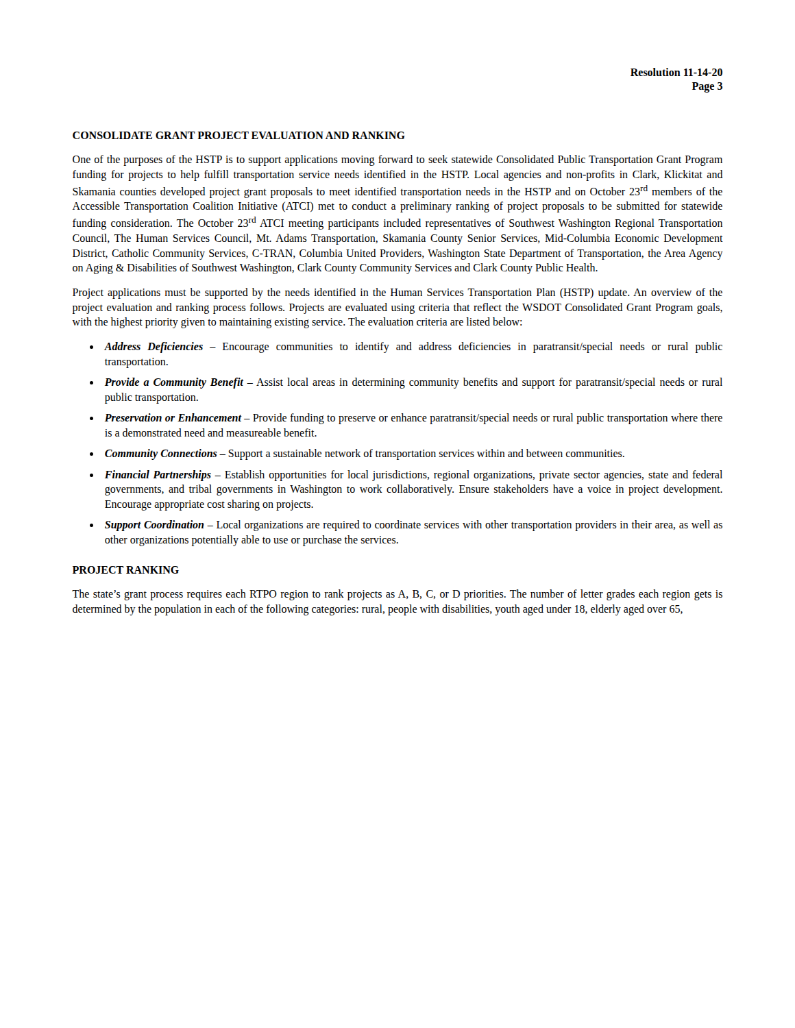Resolution 11-14-20
Page 3
Consolidate Grant Project Evaluation and Ranking
One of the purposes of the HSTP is to support applications moving forward to seek statewide Consolidated Public Transportation Grant Program funding for projects to help fulfill transportation service needs identified in the HSTP. Local agencies and non-profits in Clark, Klickitat and Skamania counties developed project grant proposals to meet identified transportation needs in the HSTP and on October 23rd members of the Accessible Transportation Coalition Initiative (ATCI) met to conduct a preliminary ranking of project proposals to be submitted for statewide funding consideration. The October 23rd ATCI meeting participants included representatives of Southwest Washington Regional Transportation Council, The Human Services Council, Mt. Adams Transportation, Skamania County Senior Services, Mid-Columbia Economic Development District, Catholic Community Services, C-TRAN, Columbia United Providers, Washington State Department of Transportation, the Area Agency on Aging & Disabilities of Southwest Washington, Clark County Community Services and Clark County Public Health.
Project applications must be supported by the needs identified in the Human Services Transportation Plan (HSTP) update. An overview of the project evaluation and ranking process follows. Projects are evaluated using criteria that reflect the WSDOT Consolidated Grant Program goals, with the highest priority given to maintaining existing service. The evaluation criteria are listed below:
Address Deficiencies – Encourage communities to identify and address deficiencies in paratransit/special needs or rural public transportation.
Provide a Community Benefit – Assist local areas in determining community benefits and support for paratransit/special needs or rural public transportation.
Preservation or Enhancement – Provide funding to preserve or enhance paratransit/special needs or rural public transportation where there is a demonstrated need and measureable benefit.
Community Connections – Support a sustainable network of transportation services within and between communities.
Financial Partnerships – Establish opportunities for local jurisdictions, regional organizations, private sector agencies, state and federal governments, and tribal governments in Washington to work collaboratively. Ensure stakeholders have a voice in project development. Encourage appropriate cost sharing on projects.
Support Coordination – Local organizations are required to coordinate services with other transportation providers in their area, as well as other organizations potentially able to use or purchase the services.
Project Ranking
The state’s grant process requires each RTPO region to rank projects as A, B, C, or D priorities. The number of letter grades each region gets is determined by the population in each of the following categories: rural, people with disabilities, youth aged under 18, elderly aged over 65,